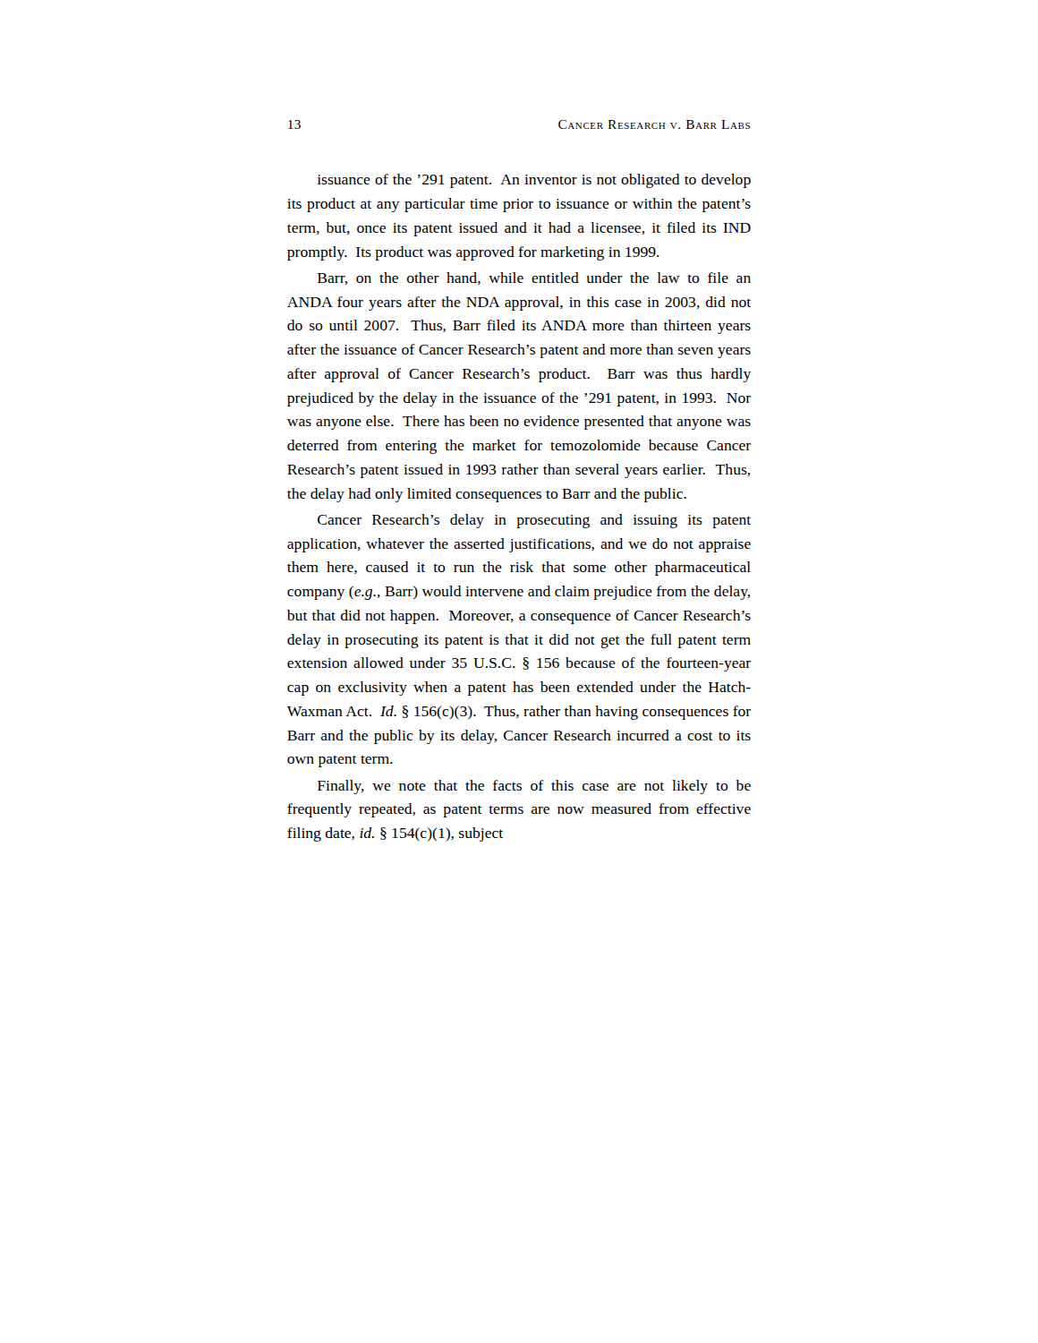13 Cancer Research v. Barr Labs
issuance of the ’291 patent. An inventor is not obligated to develop its product at any particular time prior to issuance or within the patent’s term, but, once its patent issued and it had a licensee, it filed its IND promptly. Its product was approved for marketing in 1999.
Barr, on the other hand, while entitled under the law to file an ANDA four years after the NDA approval, in this case in 2003, did not do so until 2007. Thus, Barr filed its ANDA more than thirteen years after the issuance of Cancer Research’s patent and more than seven years after approval of Cancer Research’s product. Barr was thus hardly prejudiced by the delay in the issuance of the ’291 patent, in 1993. Nor was anyone else. There has been no evidence presented that anyone was deterred from entering the market for temozolomide because Cancer Research’s patent issued in 1993 rather than several years earlier. Thus, the delay had only limited consequences to Barr and the public.
Cancer Research’s delay in prosecuting and issuing its patent application, whatever the asserted justifications, and we do not appraise them here, caused it to run the risk that some other pharmaceutical company (e.g., Barr) would intervene and claim prejudice from the delay, but that did not happen. Moreover, a consequence of Cancer Research’s delay in prosecuting its patent is that it did not get the full patent term extension allowed under 35 U.S.C. § 156 because of the fourteen-year cap on exclusivity when a patent has been extended under the Hatch-Waxman Act. Id. § 156(c)(3). Thus, rather than having consequences for Barr and the public by its delay, Cancer Research incurred a cost to its own patent term.
Finally, we note that the facts of this case are not likely to be frequently repeated, as patent terms are now measured from effective filing date, id. § 154(c)(1), subject